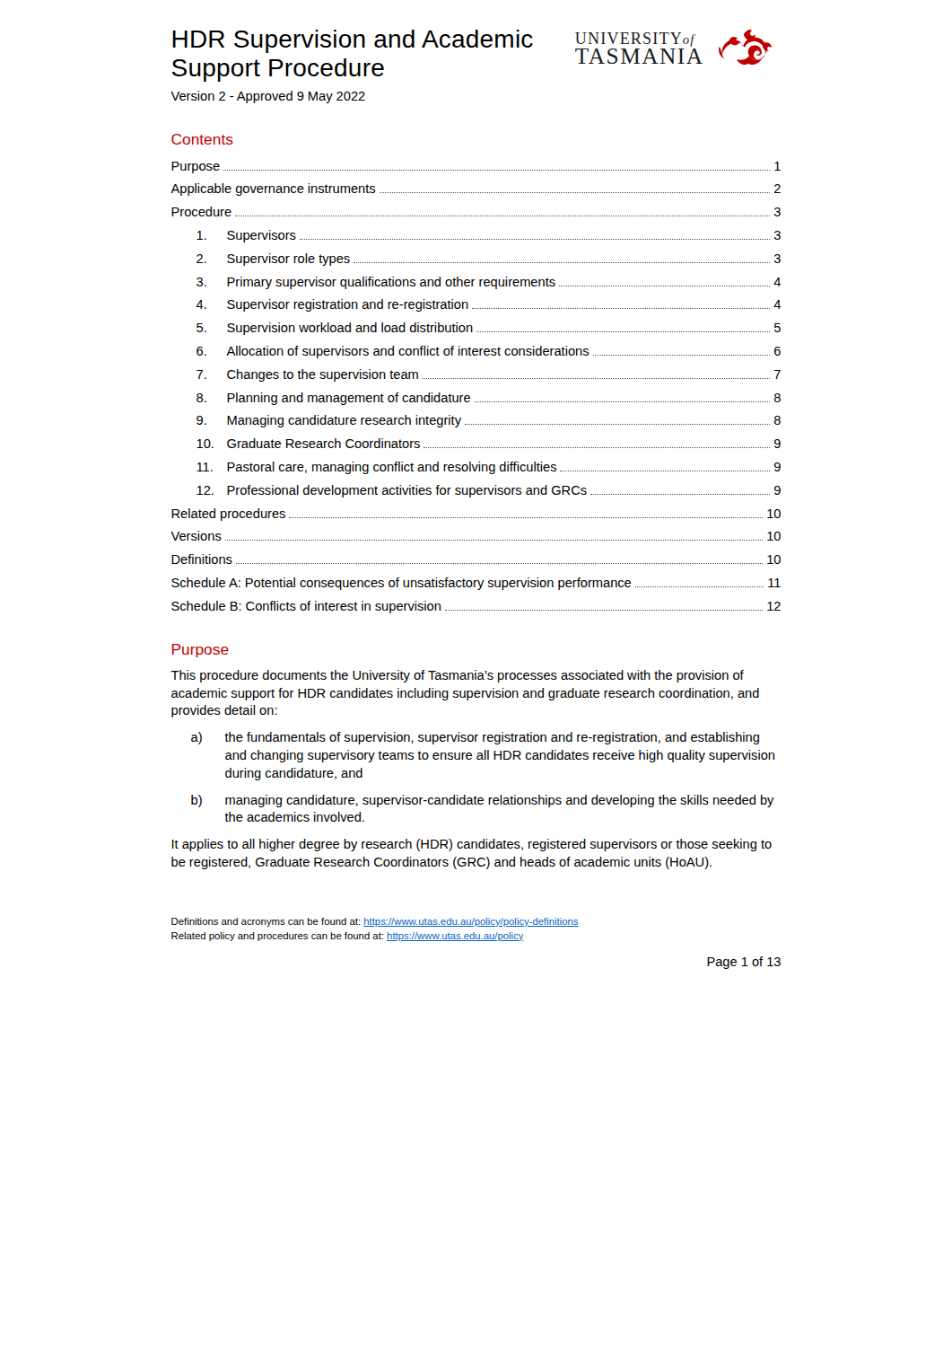HDR Supervision and Academic Support Procedure
Version 2 - Approved 9 May 2022
UNIVERSITYof TASMANIA
Contents
Purpose 1
Applicable governance instruments 2
Procedure 3
1. Supervisors 3
2. Supervisor role types 3
3. Primary supervisor qualifications and other requirements 4
4. Supervisor registration and re-registration 4
5. Supervision workload and load distribution 5
6. Allocation of supervisors and conflict of interest considerations 6
7. Changes to the supervision team 7
8. Planning and management of candidature 8
9. Managing candidature research integrity 8
10. Graduate Research Coordinators 9
11. Pastoral care, managing conflict and resolving difficulties 9
12. Professional development activities for supervisors and GRCs 9
Related procedures 10
Versions 10
Definitions 10
Schedule A: Potential consequences of unsatisfactory supervision performance 11
Schedule B: Conflicts of interest in supervision 12
Purpose
This procedure documents the University of Tasmania’s processes associated with the provision of academic support for HDR candidates including supervision and graduate research coordination, and provides detail on:
the fundamentals of supervision, supervisor registration and re-registration, and establishing and changing supervisory teams to ensure all HDR candidates receive high quality supervision during candidature, and
managing candidature, supervisor-candidate relationships and developing the skills needed by the academics involved.
It applies to all higher degree by research (HDR) candidates, registered supervisors or those seeking to be registered, Graduate Research Coordinators (GRC) and heads of academic units (HoAU).
Definitions and acronyms can be found at: https://www.utas.edu.au/policy/policy-definitions
Related policy and procedures can be found at: https://www.utas.edu.au/policy
Page 1 of 13